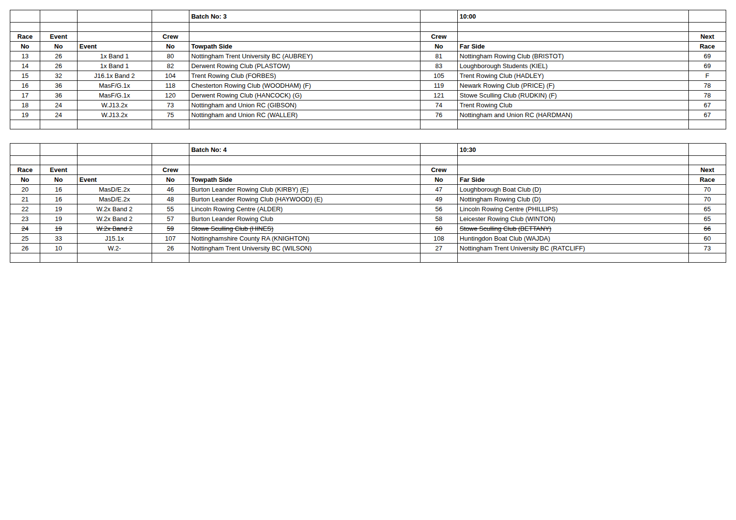| | | | | Batch No: 3 | | 10:00 | |
| Race | Event | | Crew | | Crew | | Next |
| No | No | Event | No | Towpath Side | No | Far Side | Race |
| 13 | 26 | 1x Band 1 | 80 | Nottingham Trent University BC (AUBREY) | 81 | Nottingham Rowing Club (BRISTOT) | 69 |
| 14 | 26 | 1x Band 1 | 82 | Derwent Rowing Club (PLASTOW) | 83 | Loughborough Students (KIEL) | 69 |
| 15 | 32 | J16.1x Band 2 | 104 | Trent Rowing Club (FORBES) | 105 | Trent Rowing Club (HADLEY) | F |
| 16 | 36 | MasF/G.1x | 118 | Chesterton Rowing Club (WOODHAM) (F) | 119 | Newark Rowing Club (PRICE) (F) | 78 |
| 17 | 36 | MasF/G.1x | 120 | Derwent Rowing Club (HANCOCK) (G) | 121 | Stowe Sculling Club (RUDKIN) (F) | 78 |
| 18 | 24 | W.J13.2x | 73 | Nottingham and Union RC (GIBSON) | 74 | Trent Rowing Club | 67 |
| 19 | 24 | W.J13.2x | 75 | Nottingham and Union RC (WALLER) | 76 | Nottingham and Union RC (HARDMAN) | 67 |
| | | | | Batch No: 4 | | 10:30 | |
| Race | Event | | Crew | | Crew | | Next |
| No | No | Event | No | Towpath Side | No | Far Side | Race |
| 20 | 16 | MasD/E.2x | 46 | Burton Leander Rowing Club (KIRBY) (E) | 47 | Loughborough Boat Club (D) | 70 |
| 21 | 16 | MasD/E.2x | 48 | Burton Leander Rowing Club (HAYWOOD) (E) | 49 | Nottingham Rowing Club (D) | 70 |
| 22 | 19 | W.2x Band 2 | 55 | Lincoln Rowing Centre (ALDER) | 56 | Lincoln Rowing Centre (PHILLIPS) | 65 |
| 23 | 19 | W.2x Band 2 | 57 | Burton Leander Rowing Club | 58 | Leicester Rowing Club (WINTON) | 65 |
| 24 | 19 | W.2x Band 2 | 59 | Stowe Sculling Club (HINES) | 60 | Stowe Sculling Club (BETTANY) | 66 |
| 25 | 33 | J15.1x | 107 | Nottinghamshire County RA (KNIGHTON) | 108 | Huntingdon Boat Club (WAJDA) | 60 |
| 26 | 10 | W.2- | 26 | Nottingham Trent University BC (WILSON) | 27 | Nottingham Trent University BC (RATCLIFF) | 73 |